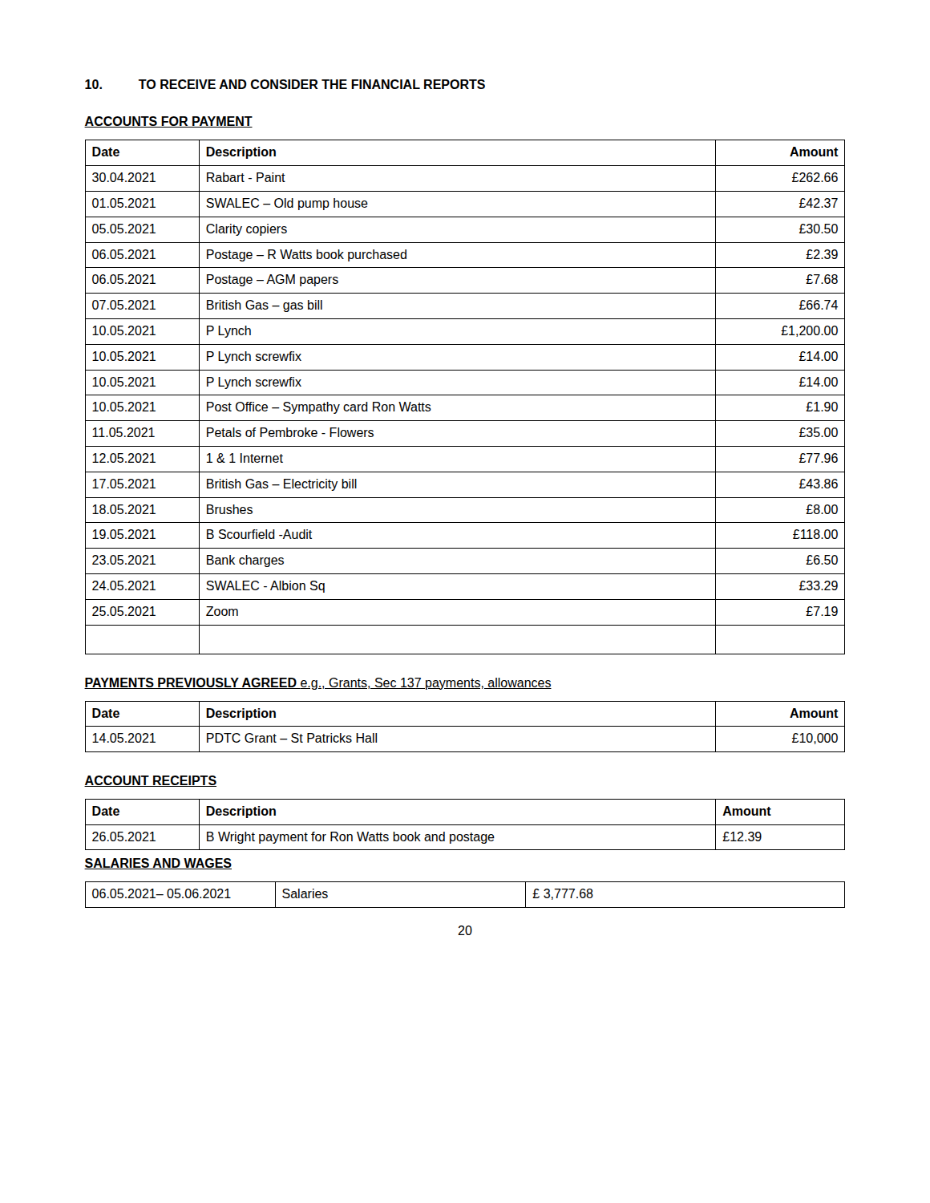10. TO RECEIVE AND CONSIDER THE FINANCIAL REPORTS
ACCOUNTS FOR PAYMENT
| Date | Description | Amount |
| --- | --- | --- |
| 30.04.2021 | Rabart - Paint | £262.66 |
| 01.05.2021 | SWALEC – Old pump house | £42.37 |
| 05.05.2021 | Clarity copiers | £30.50 |
| 06.05.2021 | Postage – R Watts book purchased | £2.39 |
| 06.05.2021 | Postage – AGM papers | £7.68 |
| 07.05.2021 | British Gas – gas bill | £66.74 |
| 10.05.2021 | P Lynch | £1,200.00 |
| 10.05.2021 | P Lynch screwfix | £14.00 |
| 10.05.2021 | P Lynch screwfix | £14.00 |
| 10.05.2021 | Post Office – Sympathy card Ron Watts | £1.90 |
| 11.05.2021 | Petals of Pembroke - Flowers | £35.00 |
| 12.05.2021 | 1 & 1 Internet | £77.96 |
| 17.05.2021 | British Gas – Electricity bill | £43.86 |
| 18.05.2021 | Brushes | £8.00 |
| 19.05.2021 | B Scourfield -Audit | £118.00 |
| 23.05.2021 | Bank charges | £6.50 |
| 24.05.2021 | SWALEC - Albion Sq | £33.29 |
| 25.05.2021 | Zoom | £7.19 |
PAYMENTS PREVIOUSLY AGREED e.g., Grants, Sec 137 payments, allowances
| Date | Description | Amount |
| --- | --- | --- |
| 14.05.2021 | PDTC Grant – St Patricks Hall | £10,000 |
ACCOUNT RECEIPTS
| Date | Description | Amount |
| --- | --- | --- |
| 26.05.2021 | B Wright payment for Ron Watts book and postage | £12.39 |
SALARIES AND WAGES
| 06.05.2021– 05.06.2021 | Salaries | £ 3,777.68 |
20